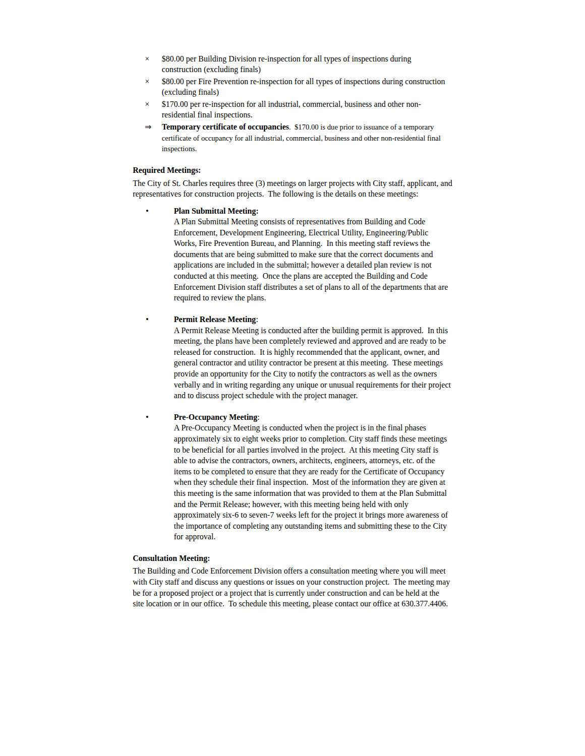×$80.00 per Building Division re-inspection for all types of inspections during construction (excluding finals)
×$80.00 per Fire Prevention re-inspection for all types of inspections during construction (excluding finals)
×$170.00 per re-inspection for all industrial, commercial, business and other non-residential final inspections.
⇒Temporary certificate of occupancies. $170.00 is due prior to issuance of a temporary certificate of occupancy for all industrial, commercial, business and other non-residential final inspections.
Required Meetings:
The City of St. Charles requires three (3) meetings on larger projects with City staff, applicant, and representatives for construction projects. The following is the details on these meetings:
Plan Submittal Meeting:
A Plan Submittal Meeting consists of representatives from Building and Code Enforcement, Development Engineering, Electrical Utility, Engineering/Public Works, Fire Prevention Bureau, and Planning. In this meeting staff reviews the documents that are being submitted to make sure that the correct documents and applications are included in the submittal; however a detailed plan review is not conducted at this meeting. Once the plans are accepted the Building and Code Enforcement Division staff distributes a set of plans to all of the departments that are required to review the plans.
Permit Release Meeting:
A Permit Release Meeting is conducted after the building permit is approved. In this meeting, the plans have been completely reviewed and approved and are ready to be released for construction. It is highly recommended that the applicant, owner, and general contractor and utility contractor be present at this meeting. These meetings provide an opportunity for the City to notify the contractors as well as the owners verbally and in writing regarding any unique or unusual requirements for their project and to discuss project schedule with the project manager.
Pre-Occupancy Meeting:
A Pre-Occupancy Meeting is conducted when the project is in the final phases approximately six to eight weeks prior to completion. City staff finds these meetings to be beneficial for all parties involved in the project. At this meeting City staff is able to advise the contractors, owners, architects, engineers, attorneys, etc. of the items to be completed to ensure that they are ready for the Certificate of Occupancy when they schedule their final inspection. Most of the information they are given at this meeting is the same information that was provided to them at the Plan Submittal and the Permit Release; however, with this meeting being held with only approximately six-6 to seven-7 weeks left for the project it brings more awareness of the importance of completing any outstanding items and submitting these to the City for approval.
Consultation Meeting:
The Building and Code Enforcement Division offers a consultation meeting where you will meet with City staff and discuss any questions or issues on your construction project. The meeting may be for a proposed project or a project that is currently under construction and can be held at the site location or in our office. To schedule this meeting, please contact our office at 630.377.4406.